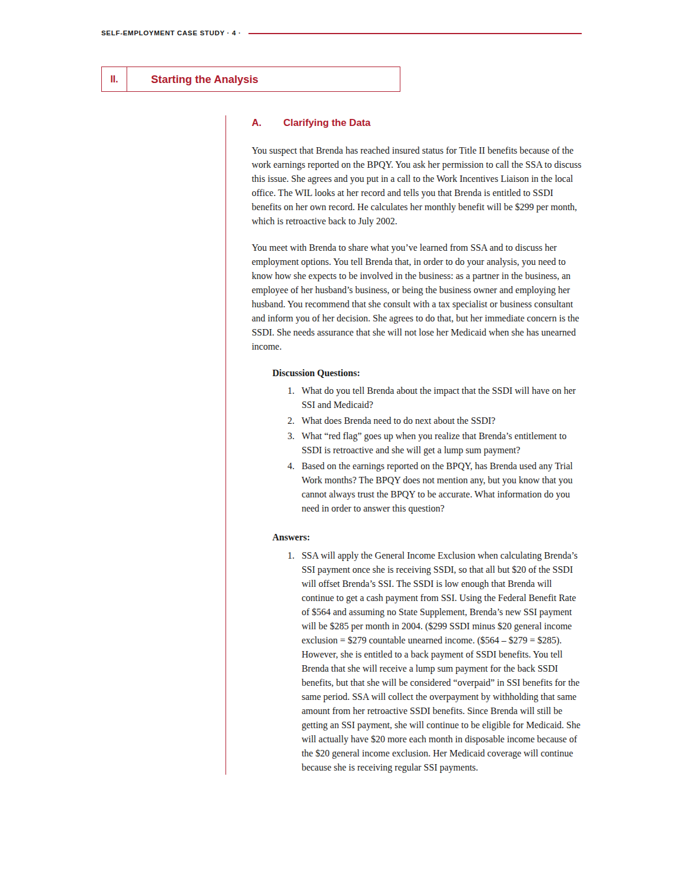Self-Employment Case Study · 4 ·
II.
Starting the Analysis
A. Clarifying the Data
You suspect that Brenda has reached insured status for Title II benefits because of the work earnings reported on the BPQY. You ask her permission to call the SSA to discuss this issue. She agrees and you put in a call to the Work Incentives Liaison in the local office. The WIL looks at her record and tells you that Brenda is entitled to SSDI benefits on her own record. He calculates her monthly benefit will be $299 per month, which is retroactive back to July 2002.
You meet with Brenda to share what you’ve learned from SSA and to discuss her employment options. You tell Brenda that, in order to do your analysis, you need to know how she expects to be involved in the business: as a partner in the business, an employee of her husband’s business, or being the business owner and employing her husband. You recommend that she consult with a tax specialist or business consultant and inform you of her decision. She agrees to do that, but her immediate concern is the SSDI. She needs assurance that she will not lose her Medicaid when she has unearned income.
Discussion Questions:
What do you tell Brenda about the impact that the SSDI will have on her SSI and Medicaid?
What does Brenda need to do next about the SSDI?
What “red flag” goes up when you realize that Brenda’s entitlement to SSDI is retroactive and she will get a lump sum payment?
Based on the earnings reported on the BPQY, has Brenda used any Trial Work months? The BPQY does not mention any, but you know that you cannot always trust the BPQY to be accurate. What information do you need in order to answer this question?
Answers:
SSA will apply the General Income Exclusion when calculating Brenda’s SSI payment once she is receiving SSDI, so that all but $20 of the SSDI will offset Brenda’s SSI. The SSDI is low enough that Brenda will continue to get a cash payment from SSI. Using the Federal Benefit Rate of $564 and assuming no State Supplement, Brenda’s new SSI payment will be $285 per month in 2004. ($299 SSDI minus $20 general income exclusion = $279 countable unearned income. ($564 – $279 = $285). However, she is entitled to a back payment of SSDI benefits. You tell Brenda that she will receive a lump sum payment for the back SSDI benefits, but that she will be considered “overpaid” in SSI benefits for the same period. SSA will collect the overpayment by withholding that same amount from her retroactive SSDI benefits. Since Brenda will still be getting an SSI payment, she will continue to be eligible for Medicaid. She will actually have $20 more each month in disposable income because of the $20 general income exclusion. Her Medicaid coverage will continue because she is receiving regular SSI payments.